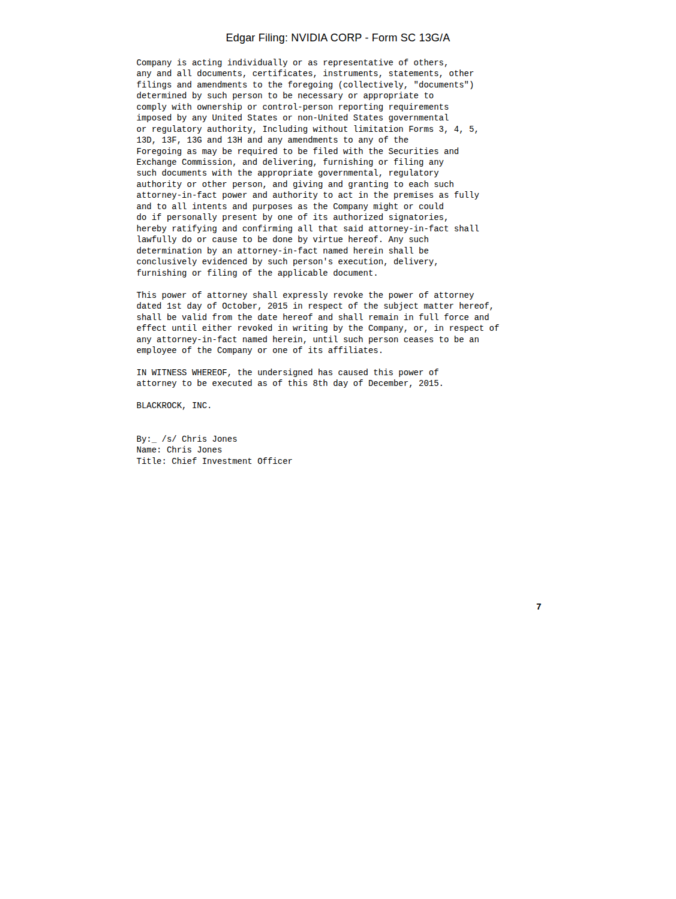Edgar Filing: NVIDIA CORP - Form SC 13G/A
Company is acting individually or as representative of others,
any and all documents, certificates, instruments, statements, other
filings and amendments to the foregoing (collectively, "documents")
determined by such person to be necessary or appropriate to
comply with ownership or control-person reporting requirements
imposed by any United States or non-United States governmental
or regulatory authority, Including without limitation Forms 3, 4, 5,
13D, 13F, 13G and 13H and any amendments to any of the
Foregoing as may be required to be filed with the Securities and
Exchange Commission, and delivering, furnishing or filing any
such documents with the appropriate governmental, regulatory
authority or other person, and giving and granting to each such
attorney-in-fact power and authority to act in the premises as fully
and to all intents and purposes as the Company might or could
do if personally present by one of its authorized signatories,
hereby ratifying and confirming all that said attorney-in-fact shall
lawfully do or cause to be done by virtue hereof. Any such
determination by an attorney-in-fact named herein shall be
conclusively evidenced by such person's execution, delivery,
furnishing or filing of the applicable document.

This power of attorney shall expressly revoke the power of attorney
dated 1st day of October, 2015 in respect of the subject matter hereof,
shall be valid from the date hereof and shall remain in full force and
effect until either revoked in writing by the Company, or, in respect of
any attorney-in-fact named herein, until such person ceases to be an
employee of the Company or one of its affiliates.

IN WITNESS WHEREOF, the undersigned has caused this power of
attorney to be executed as of this 8th day of December, 2015.

BLACKROCK, INC.


By:_ /s/ Chris Jones
Name: Chris Jones
Title: Chief Investment Officer
7